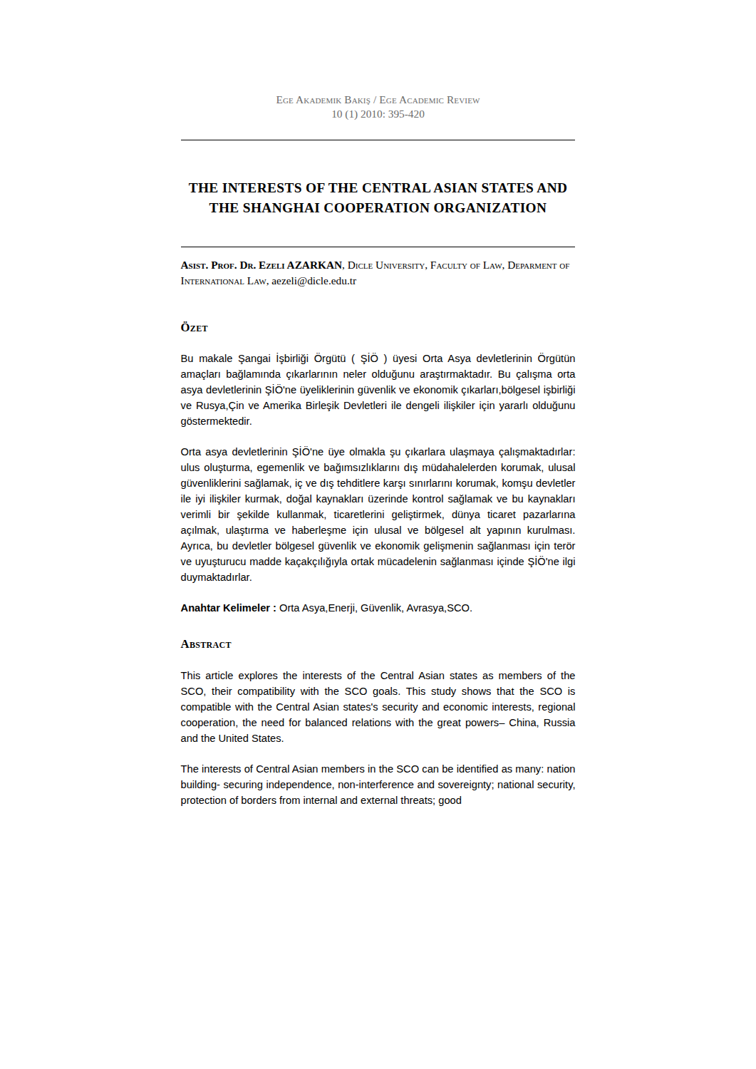Ege Akademik Bakış / Ege Academic Review
10 (1) 2010: 395-420
The Interests of the Central Asian States and the Shanghai Cooperation Organization
Asist. Prof. Dr. Ezeli AZARKAN, Dicle University, Faculty of Law, Deparment of International Law, aezeli@dicle.edu.tr
Özet
Bu makale Şangai İşbirliği Örgütü ( ŞİÖ ) üyesi Orta Asya devletlerinin Örgütün amaçları bağlamında çıkarlarının neler olduğunu araştırmaktadır. Bu çalışma orta asya devletlerinin ŞİÖ'ne üyeliklerinin güvenlik ve ekonomik çıkarları,bölgesel işbirliği ve Rusya,Çin ve Amerika Birleşik Devletleri ile dengeli ilişkiler için yararlı olduğunu göstermektedir.
Orta asya devletlerinin ŞİÖ'ne üye olmakla şu çıkarlara ulaşmaya çalışmaktadırlar: ulus oluşturma, egemenlik ve bağımsızlıklarını dış müdahalelerden korumak, ulusal güvenliklerini sağlamak, iç ve dış tehditlere karşı sınırlarını korumak, komşu devletler ile iyi ilişkiler kurmak, doğal kaynakları üzerinde kontrol sağlamak ve bu kaynakları verimli bir şekilde kullanmak, ticaretlerini geliştirmek, dünya ticaret pazarlarına açılmak, ulaştırma ve haberleşme için ulusal ve bölgesel alt yapının kurulması. Ayrıca, bu devletler bölgesel güvenlik ve ekonomik gelişmenin sağlanması için terör ve uyuşturucu madde kaçakçılığıyla ortak mücadelenin sağlanması içinde ŞİÖ'ne ilgi duymaktadırlar.
Anahtar Kelimeler : Orta Asya,Enerji, Güvenlik, Avrasya,SCO.
Abstract
This article explores the interests of the Central Asian states as members of the SCO, their compatibility with the SCO goals. This study shows that the SCO is compatible with the Central Asian states's security and economic interests, regional cooperation, the need for balanced relations with the great powers– China, Russia and the United States.
The interests of Central Asian members in the SCO can be identified as many: nation building- securing independence, non-interference and sovereignty; national security, protection of borders from internal and external threats; good